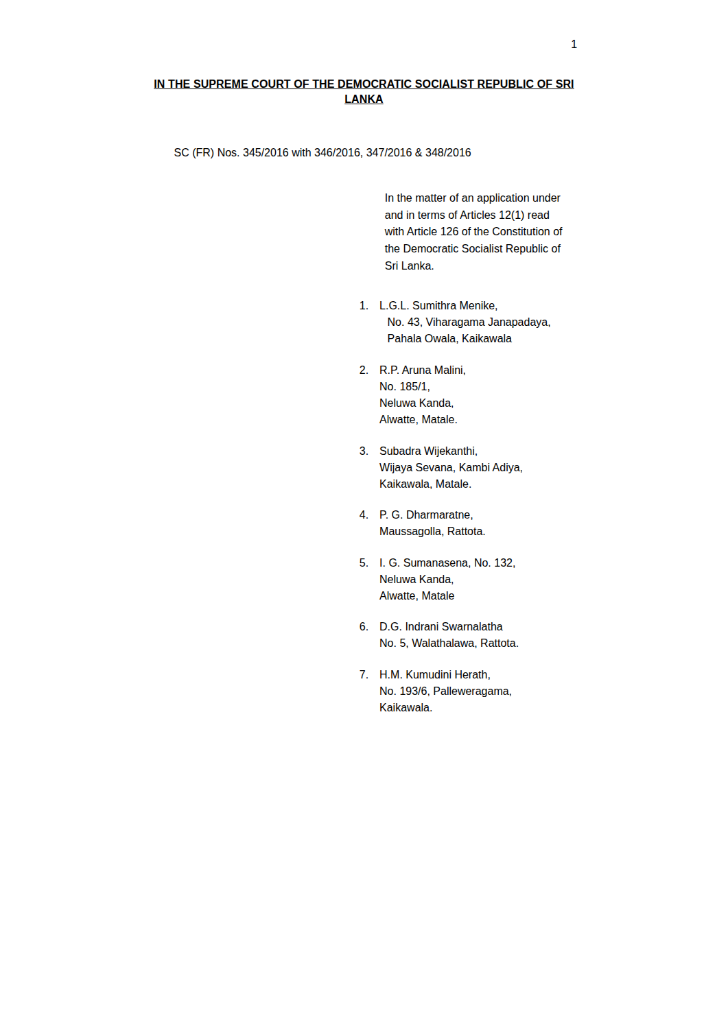1
IN THE SUPREME COURT OF THE DEMOCRATIC SOCIALIST REPUBLIC OF SRI LANKA
SC (FR) Nos. 345/2016 with 346/2016, 347/2016 & 348/2016
In the matter of an application under and in terms of Articles 12(1) read with Article 126 of the Constitution of the Democratic Socialist Republic of Sri Lanka.
L.G.L. Sumithra Menike,
No. 43, Viharagama Janapadaya, Pahala Owala, Kaikawala
R.P. Aruna Malini,
No. 185/1,
Neluwa Kanda,
Alwatte, Matale.
Subadra Wijekanthi,
Wijaya Sevana, Kambi Adiya,
Kaikawala, Matale.
P. G. Dharmaratne,
Maussagolla, Rattota.
I. G. Sumanasena, No. 132,
Neluwa Kanda,
Alwatte, Matale
D.G. Indrani Swarnalatha
No. 5, Walathalawa, Rattota.
H.M. Kumudini Herath,
No. 193/6, Palleweragama,
Kaikawala.